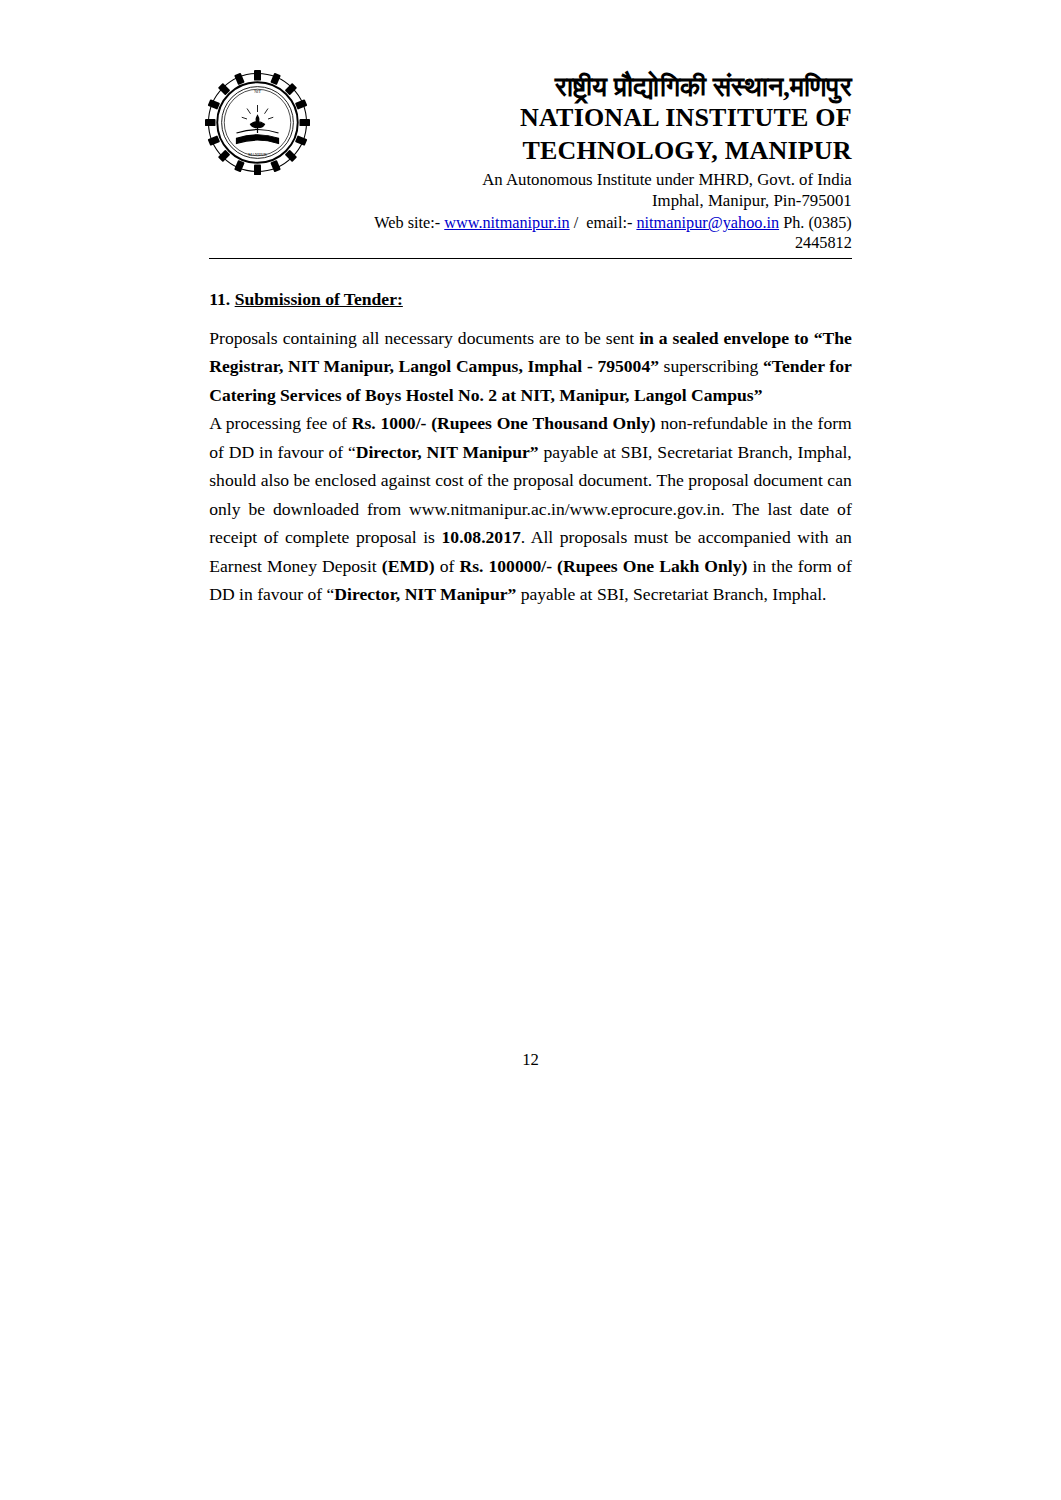NIT MANIPUR
राष्ट्रीय प्रौद्योगिकी संस्थान,मणिपुर
NATIONAL INSTITUTE OF TECHNOLOGY, MANIPUR
An Autonomous Institute under MHRD, Govt. of India
Imphal, Manipur, Pin-795001
Web site:- www.nitmanipur.in / email:- nitmanipur@yahoo.in Ph. (0385) 2445812
11. Submission of Tender:
Proposals containing all necessary documents are to be sent in a sealed envelope to “The Registrar, NIT Manipur, Langol Campus, Imphal - 795004” superscribing “Tender for Catering Services of Boys Hostel No. 2 at NIT, Manipur, Langol Campus”
A processing fee of Rs. 1000/- (Rupees One Thousand Only) non-refundable in the form of DD in favour of “Director, NIT Manipur” payable at SBI, Secretariat Branch, Imphal, should also be enclosed against cost of the proposal document. The proposal document can only be downloaded from www.nitmanipur.ac.in/www.eprocure.gov.in. The last date of receipt of complete proposal is 10.08.2017. All proposals must be accompanied with an Earnest Money Deposit (EMD) of Rs. 100000/- (Rupees One Lakh Only) in the form of DD in favour of “Director, NIT Manipur” payable at SBI, Secretariat Branch, Imphal.
12